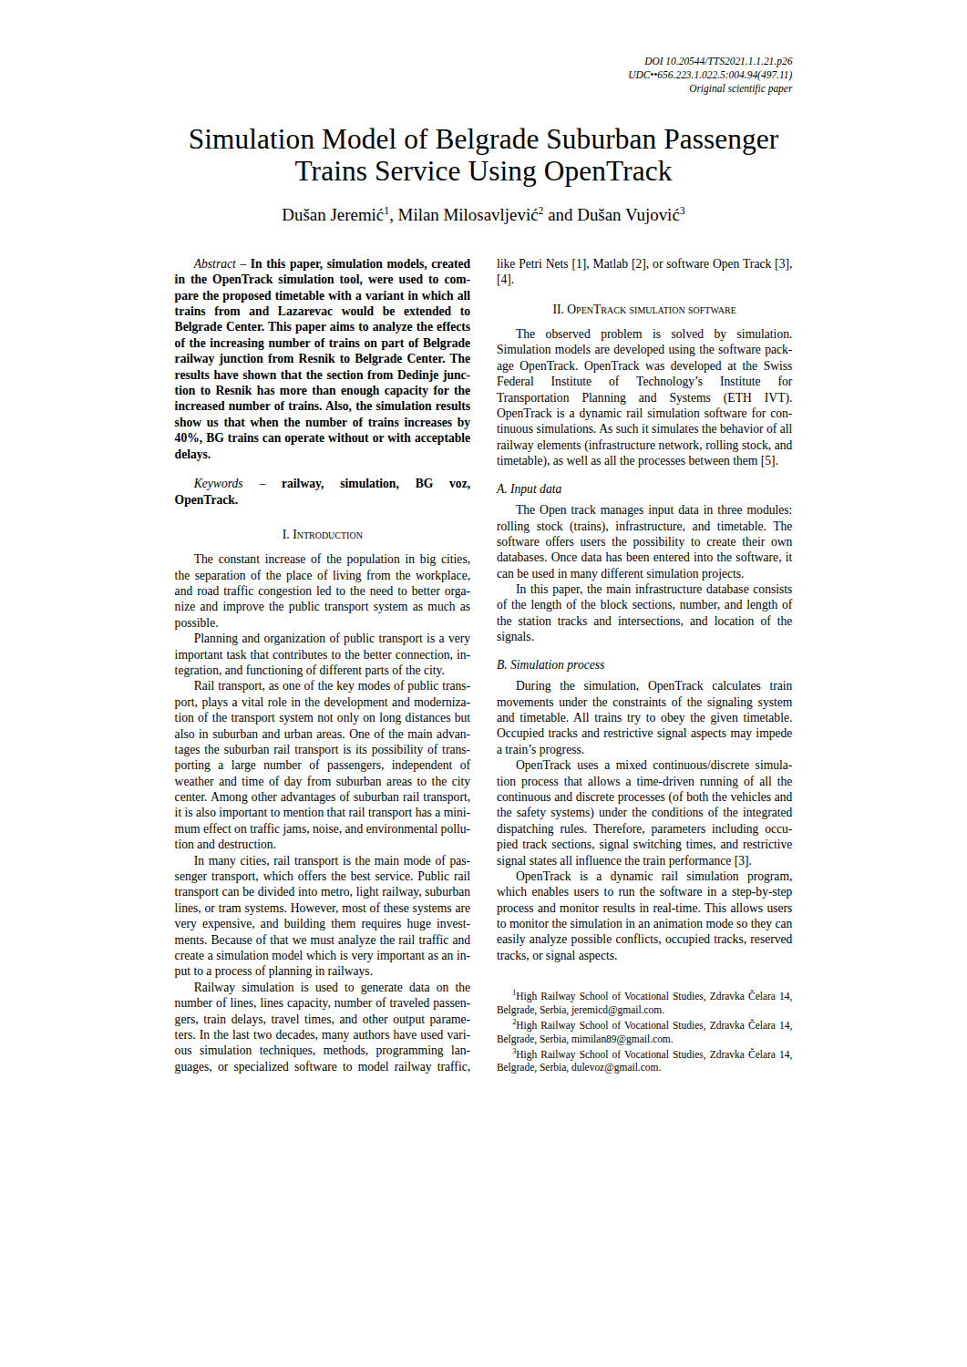DOI 10.20544/TTS2021.1.1.21.p26
UDC••656.223.1.022.5:004.94(497.11)
Original scientific paper
Simulation Model of Belgrade Suburban Passenger Trains Service Using OpenTrack
Dušan Jeremić1, Milan Milosavljević2 and Dušan Vujović3
Abstract – In this paper, simulation models, created in the OpenTrack simulation tool, were used to compare the proposed timetable with a variant in which all trains from and Lazarevac would be extended to Belgrade Center. This paper aims to analyze the effects of the increasing number of trains on part of Belgrade railway junction from Resnik to Belgrade Center. The results have shown that the section from Dedinje junction to Resnik has more than enough capacity for the increased number of trains. Also, the simulation results show us that when the number of trains increases by 40%, BG trains can operate without or with acceptable delays.
Keywords – railway, simulation, BG voz, OpenTrack.
I. Introduction
The constant increase of the population in big cities, the separation of the place of living from the workplace, and road traffic congestion led to the need to better organize and improve the public transport system as much as possible.
Planning and organization of public transport is a very important task that contributes to the better connection, integration, and functioning of different parts of the city.
Rail transport, as one of the key modes of public transport, plays a vital role in the development and modernization of the transport system not only on long distances but also in suburban and urban areas. One of the main advantages the suburban rail transport is its possibility of transporting a large number of passengers, independent of weather and time of day from suburban areas to the city center. Among other advantages of suburban rail transport, it is also important to mention that rail transport has a minimum effect on traffic jams, noise, and environmental pollution and destruction.
In many cities, rail transport is the main mode of passenger transport, which offers the best service. Public rail transport can be divided into metro, light railway, suburban lines, or tram systems. However, most of these systems are very expensive, and building them requires huge investments. Because of that we must analyze the rail traffic and create a simulation model which is very important as an input to a process of planning in railways.
Railway simulation is used to generate data on the number of lines, lines capacity, number of traveled passengers, train delays, travel times, and other output parameters. In the last two decades, many authors have used various simulation techniques, methods, programming languages, or specialized software to model railway traffic, like Petri Nets [1], Matlab [2], or software Open Track [3], [4].
II. OpenTrack simulation software
The observed problem is solved by simulation. Simulation models are developed using the software package OpenTrack. OpenTrack was developed at the Swiss Federal Institute of Technology’s Institute for Transportation Planning and Systems (ETH IVT). OpenTrack is a dynamic rail simulation software for continuous simulations. As such it simulates the behavior of all railway elements (infrastructure network, rolling stock, and timetable), as well as all the processes between them [5].
A. Input data
The Open track manages input data in three modules: rolling stock (trains), infrastructure, and timetable. The software offers users the possibility to create their own databases. Once data has been entered into the software, it can be used in many different simulation projects.
In this paper, the main infrastructure database consists of the length of the block sections, number, and length of the station tracks and intersections, and location of the signals.
B. Simulation process
During the simulation, OpenTrack calculates train movements under the constraints of the signaling system and timetable. All trains try to obey the given timetable. Occupied tracks and restrictive signal aspects may impede a train’s progress.
OpenTrack uses a mixed continuous/discrete simulation process that allows a time-driven running of all the continuous and discrete processes (of both the vehicles and the safety systems) under the conditions of the integrated dispatching rules. Therefore, parameters including occupied track sections, signal switching times, and restrictive signal states all influence the train performance [3].
OpenTrack is a dynamic rail simulation program, which enables users to run the software in a step-by-step process and monitor results in real-time. This allows users to monitor the simulation in an animation mode so they can easily analyze possible conflicts, occupied tracks, reserved tracks, or signal aspects.
1High Railway School of Vocational Studies, Zdravka Čelara 14, Belgrade, Serbia, jeremicd@gmail.com.
2High Railway School of Vocational Studies, Zdravka Čelara 14, Belgrade, Serbia, mimilan89@gmail.com.
3High Railway School of Vocational Studies, Zdravka Čelara 14, Belgrade, Serbia, dulevoz@gmail.com.